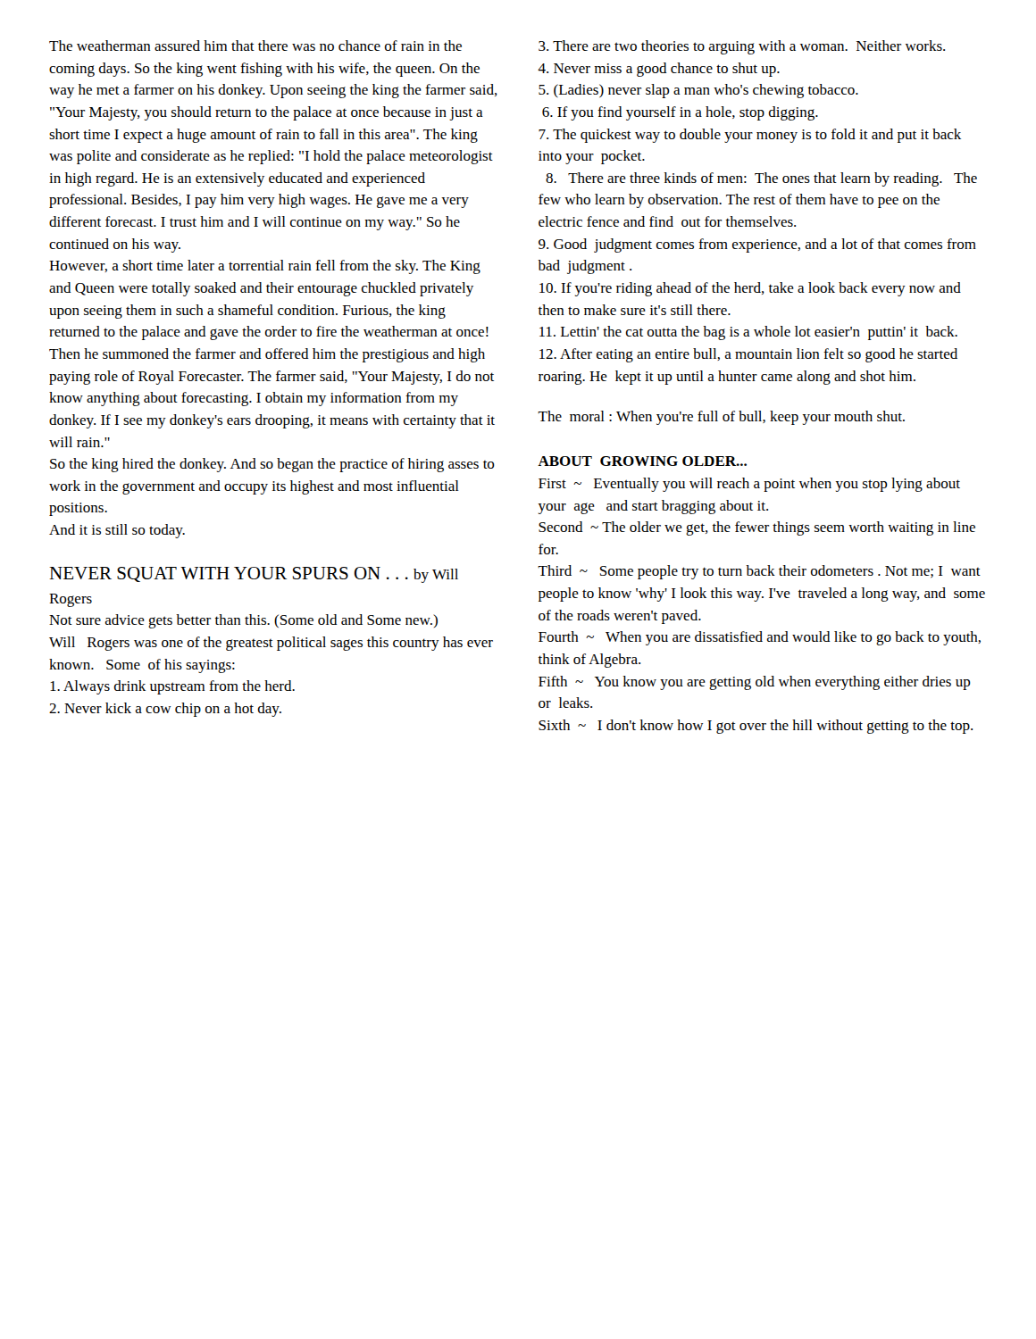The weatherman assured him that there was no chance of rain in the coming days. So the king went fishing with his wife, the queen. On the way he met a farmer on his donkey. Upon seeing the king the farmer said, "Your Majesty, you should return to the palace at once because in just a short time I expect a huge amount of rain to fall in this area". The king was polite and considerate as he replied: "I hold the palace meteorologist in high regard. He is an extensively educated and experienced professional. Besides, I pay him very high wages. He gave me a very different forecast. I trust him and I will continue on my way." So he continued on his way.
However, a short time later a torrential rain fell from the sky. The King and Queen were totally soaked and their entourage chuckled privately upon seeing them in such a shameful condition. Furious, the king returned to the palace and gave the order to fire the weatherman at once! Then he summoned the farmer and offered him the prestigious and high paying role of Royal Forecaster. The farmer said, "Your Majesty, I do not know anything about forecasting. I obtain my information from my donkey. If I see my donkey's ears drooping, it means with certainty that it will rain."
So the king hired the donkey. And so began the practice of hiring asses to work in the government and occupy its highest and most influential positions.
And it is still so today.
NEVER SQUAT WITH YOUR SPURS ON . . . by Will Rogers
Not sure advice gets better than this. (Some old and Some new.)
Will Rogers was one of the greatest political sages this country has ever known. Some of his sayings:
1. Always drink upstream from the herd.
2. Never kick a cow chip on a hot day.
3. There are two theories to arguing with a woman. Neither works.
4. Never miss a good chance to shut up.
5. (Ladies) never slap a man who's chewing tobacco.
6. If you find yourself in a hole, stop digging.
7. The quickest way to double your money is to fold it and put it back into your pocket.
8. There are three kinds of men: The ones that learn by reading. The few who learn by observation. The rest of them have to pee on the electric fence and find out for themselves.
9. Good judgment comes from experience, and a lot of that comes from bad judgment .
10. If you're riding ahead of the herd, take a look back every now and then to make sure it's still there.
11. Lettin' the cat outta the bag is a whole lot easier'n puttin' it back.
12. After eating an entire bull, a mountain lion felt so good he started roaring. He kept it up until a hunter came along and shot him.
The moral : When you're full of bull, keep your mouth shut.
ABOUT GROWING OLDER...
First ~ Eventually you will reach a point when you stop lying about your age and start bragging about it.
Second ~ The older we get, the fewer things seem worth waiting in line for.
Third ~ Some people try to turn back their odometers . Not me; I want people to know 'why' I look this way. I've traveled a long way, and some of the roads weren't paved.
Fourth ~ When you are dissatisfied and would like to go back to youth, think of Algebra.
Fifth ~ You know you are getting old when everything either dries up or leaks.
Sixth ~ I don't know how I got over the hill without getting to the top.